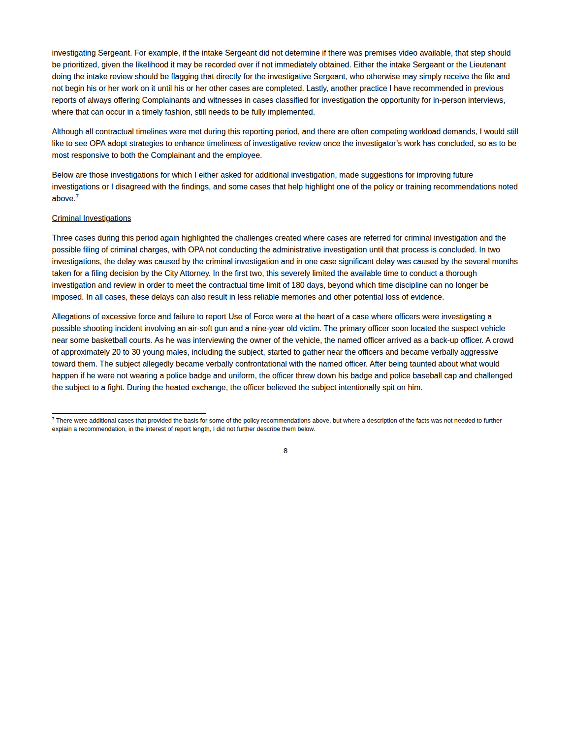investigating Sergeant. For example, if the intake Sergeant did not determine if there was premises video available, that step should be prioritized, given the likelihood it may be recorded over if not immediately obtained. Either the intake Sergeant or the Lieutenant doing the intake review should be flagging that directly for the investigative Sergeant, who otherwise may simply receive the file and not begin his or her work on it until his or her other cases are completed. Lastly, another practice I have recommended in previous reports of always offering Complainants and witnesses in cases classified for investigation the opportunity for in-person interviews, where that can occur in a timely fashion, still needs to be fully implemented.
Although all contractual timelines were met during this reporting period, and there are often competing workload demands, I would still like to see OPA adopt strategies to enhance timeliness of investigative review once the investigator’s work has concluded, so as to be most responsive to both the Complainant and the employee.
Below are those investigations for which I either asked for additional investigation, made suggestions for improving future investigations or I disagreed with the findings, and some cases that help highlight one of the policy or training recommendations noted above.7
Criminal Investigations
Three cases during this period again highlighted the challenges created where cases are referred for criminal investigation and the possible filing of criminal charges, with OPA not conducting the administrative investigation until that process is concluded. In two investigations, the delay was caused by the criminal investigation and in one case significant delay was caused by the several months taken for a filing decision by the City Attorney. In the first two, this severely limited the available time to conduct a thorough investigation and review in order to meet the contractual time limit of 180 days, beyond which time discipline can no longer be imposed. In all cases, these delays can also result in less reliable memories and other potential loss of evidence.
Allegations of excessive force and failure to report Use of Force were at the heart of a case where officers were investigating a possible shooting incident involving an air-soft gun and a nine-year old victim. The primary officer soon located the suspect vehicle near some basketball courts. As he was interviewing the owner of the vehicle, the named officer arrived as a back-up officer. A crowd of approximately 20 to 30 young males, including the subject, started to gather near the officers and became verbally aggressive toward them. The subject allegedly became verbally confrontational with the named officer. After being taunted about what would happen if he were not wearing a police badge and uniform, the officer threw down his badge and police baseball cap and challenged the subject to a fight. During the heated exchange, the officer believed the subject intentionally spit on him.
7 There were additional cases that provided the basis for some of the policy recommendations above, but where a description of the facts was not needed to further explain a recommendation, in the interest of report length, I did not further describe them below.
8